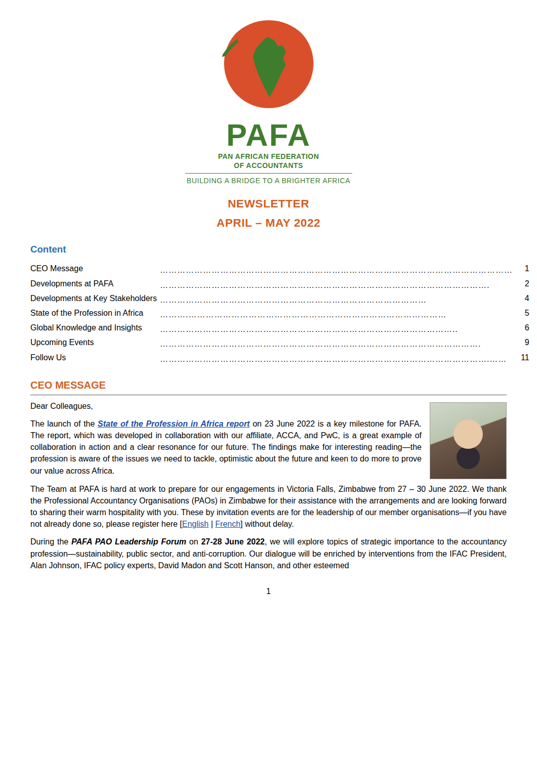PAFA
PAN AFRICAN FEDERATION
OF ACCOUNTANTS
BUILDING A BRIDGE TO A BRIGHTER AFRICA
NEWSLETTER
APRIL – MAY 2022
Content
| CEO Message | …………………………………………………………………………………………………………… | 1 |
| Developments at PAFA | ……………………………………………………………………………………………………. | 2 |
| Developments at Key Stakeholders | ………………………………………………………………………………… | 4 |
| State of the Profession in Africa | ……….……………………………………………………………………………… | 5 |
| Global Knowledge and Insights | ………………………………………………………………………………………….. | 6 |
| Upcoming Events | …………………………………………………………………………………………………. | 9 |
| Follow Us | …………………………………………………………………………………………………….…… | 11 |
CEO MESSAGE
Dear Colleagues,
The launch of the State of the Profession in Africa report on 23 June 2022 is a key milestone for PAFA. The report, which was developed in collaboration with our affiliate, ACCA, and PwC, is a great example of collaboration in action and a clear resonance for our future. The findings make for interesting reading—the profession is aware of the issues we need to tackle, optimistic about the future and keen to do more to prove our value across Africa.
The Team at PAFA is hard at work to prepare for our engagements in Victoria Falls, Zimbabwe from 27 – 30 June 2022. We thank the Professional Accountancy Organisations (PAOs) in Zimbabwe for their assistance with the arrangements and are looking forward to sharing their warm hospitality with you. These by invitation events are for the leadership of our member organisations—if you have not already done so, please register here [English | French] without delay.
During the PAFA PAO Leadership Forum on 27-28 June 2022, we will explore topics of strategic importance to the accountancy profession—sustainability, public sector, and anti-corruption. Our dialogue will be enriched by interventions from the IFAC President, Alan Johnson, IFAC policy experts, David Madon and Scott Hanson, and other esteemed
1